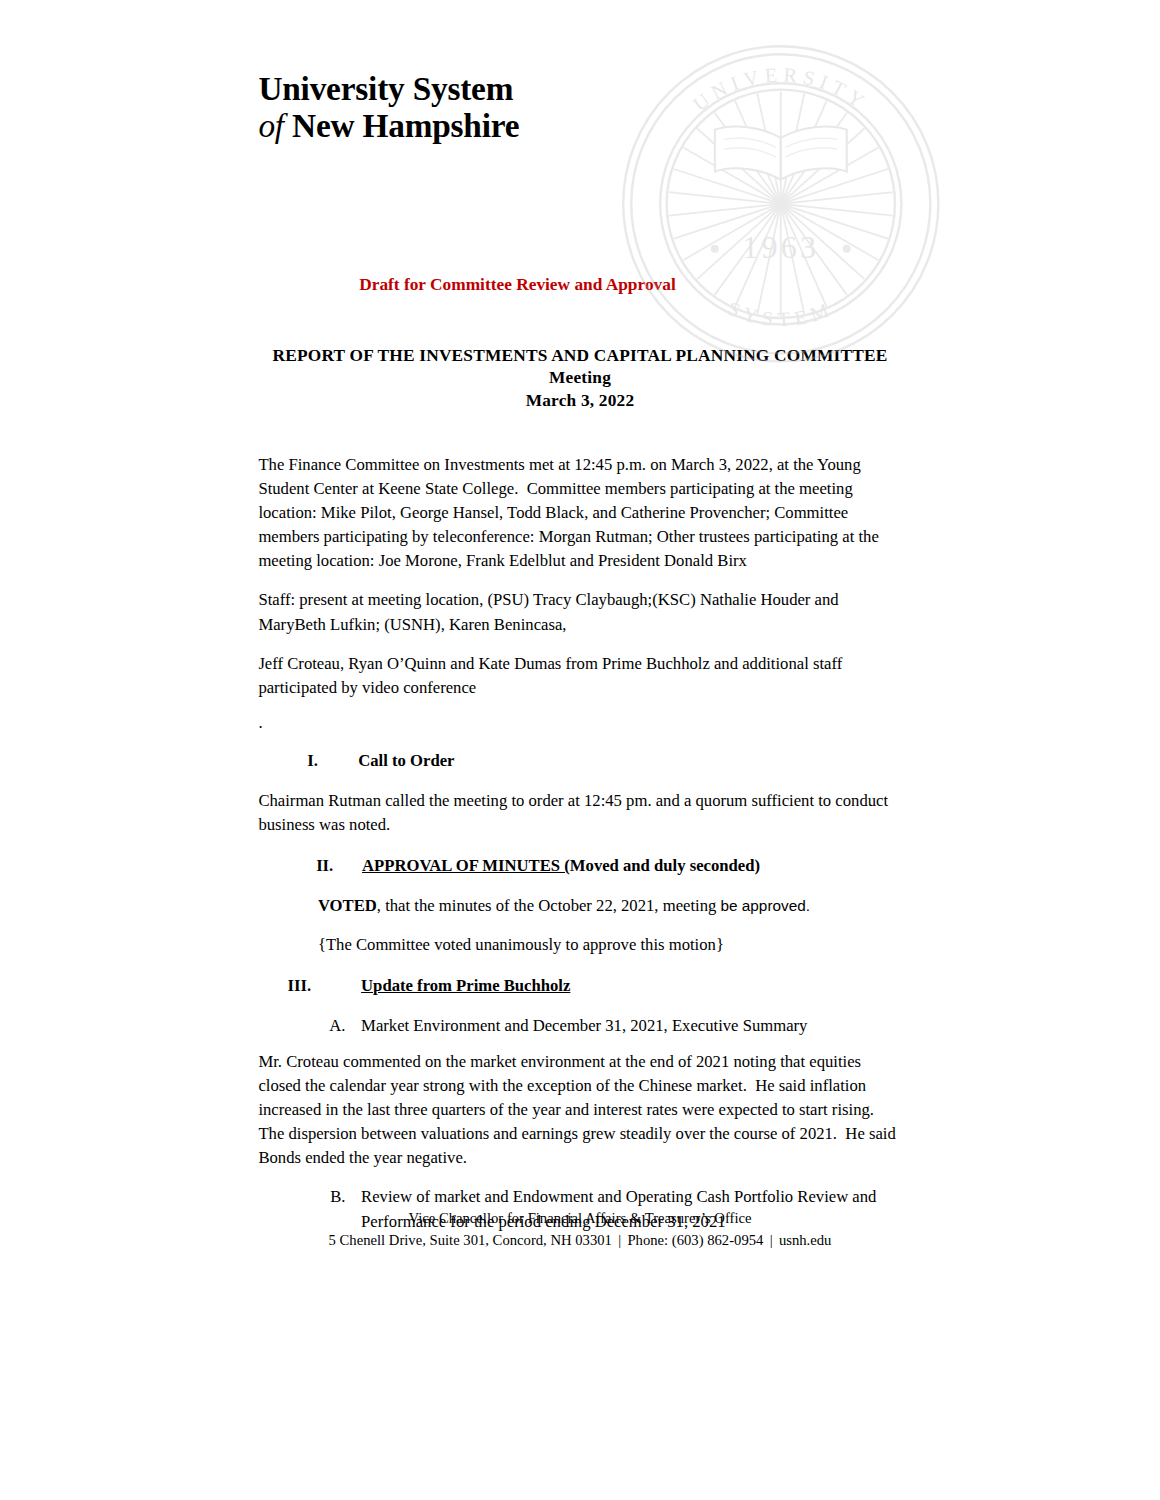1963 UNIVERSITY SYSTEM
University System
of New Hampshire
Draft for Committee Review and Approval
REPORT OF THE INVESTMENTS AND CAPITAL PLANNING COMMITTEE Meeting March 3, 2022
The Finance Committee on Investments met at 12:45 p.m. on March 3, 2022, at the Young Student Center at Keene State College. Committee members participating at the meeting location: Mike Pilot, George Hansel, Todd Black, and Catherine Provencher; Committee members participating by teleconference: Morgan Rutman; Other trustees participating at the meeting location: Joe Morone, Frank Edelblut and President Donald Birx
Staff: present at meeting location, (PSU) Tracy Claybaugh;(KSC) Nathalie Houder and MaryBeth Lufkin; (USNH), Karen Benincasa,
Jeff Croteau, Ryan O’Quinn and Kate Dumas from Prime Buchholz and additional staff participated by video conference
.
I. Call to Order
Chairman Rutman called the meeting to order at 12:45 pm. and a quorum sufficient to conduct business was noted.
II. APPROVAL OF MINUTES (Moved and duly seconded)
VOTED, that the minutes of the October 22, 2021, meeting be approved.
{The Committee voted unanimously to approve this motion}
III. Update from Prime Buchholz
Market Environment and December 31, 2021, Executive Summary
Mr. Croteau commented on the market environment at the end of 2021 noting that equities closed the calendar year strong with the exception of the Chinese market. He said inflation increased in the last three quarters of the year and interest rates were expected to start rising. The dispersion between valuations and earnings grew steadily over the course of 2021. He said Bonds ended the year negative.
Review of market and Endowment and Operating Cash Portfolio Review and Performance for the period ending December 31, 2021
Vice Chancellor for Financial Affairs & Treasurer’s Office
5 Chenell Drive, Suite 301, Concord, NH 03301 | Phone: (603) 862-0954 | usnh.edu